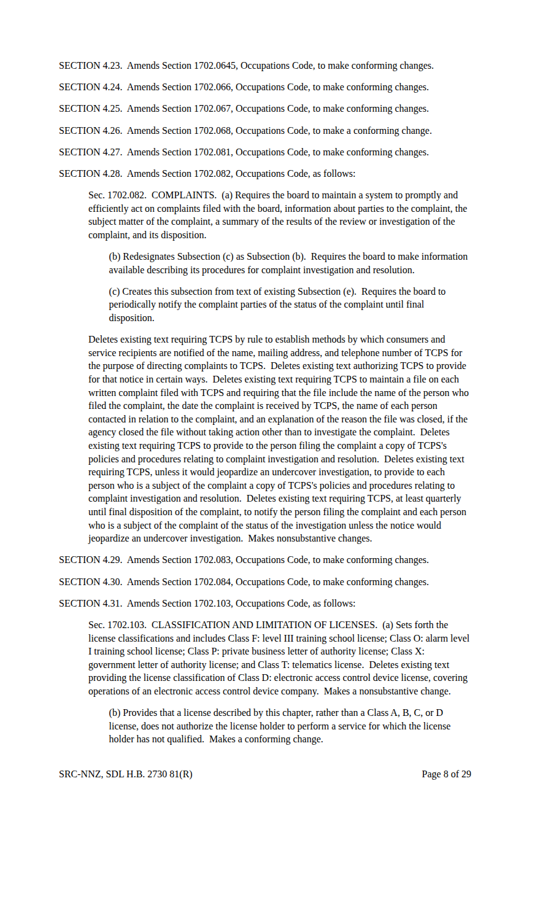SECTION 4.23. Amends Section 1702.0645, Occupations Code, to make conforming changes.
SECTION 4.24. Amends Section 1702.066, Occupations Code, to make conforming changes.
SECTION 4.25. Amends Section 1702.067, Occupations Code, to make conforming changes.
SECTION 4.26. Amends Section 1702.068, Occupations Code, to make a conforming change.
SECTION 4.27. Amends Section 1702.081, Occupations Code, to make conforming changes.
SECTION 4.28. Amends Section 1702.082, Occupations Code, as follows:
Sec. 1702.082. COMPLAINTS. (a) Requires the board to maintain a system to promptly and efficiently act on complaints filed with the board, information about parties to the complaint, the subject matter of the complaint, a summary of the results of the review or investigation of the complaint, and its disposition.
(b) Redesignates Subsection (c) as Subsection (b). Requires the board to make information available describing its procedures for complaint investigation and resolution.
(c) Creates this subsection from text of existing Subsection (e). Requires the board to periodically notify the complaint parties of the status of the complaint until final disposition.
Deletes existing text requiring TCPS by rule to establish methods by which consumers and service recipients are notified of the name, mailing address, and telephone number of TCPS for the purpose of directing complaints to TCPS. Deletes existing text authorizing TCPS to provide for that notice in certain ways. Deletes existing text requiring TCPS to maintain a file on each written complaint filed with TCPS and requiring that the file include the name of the person who filed the complaint, the date the complaint is received by TCPS, the name of each person contacted in relation to the complaint, and an explanation of the reason the file was closed, if the agency closed the file without taking action other than to investigate the complaint. Deletes existing text requiring TCPS to provide to the person filing the complaint a copy of TCPS's policies and procedures relating to complaint investigation and resolution. Deletes existing text requiring TCPS, unless it would jeopardize an undercover investigation, to provide to each person who is a subject of the complaint a copy of TCPS's policies and procedures relating to complaint investigation and resolution. Deletes existing text requiring TCPS, at least quarterly until final disposition of the complaint, to notify the person filing the complaint and each person who is a subject of the complaint of the status of the investigation unless the notice would jeopardize an undercover investigation. Makes nonsubstantive changes.
SECTION 4.29. Amends Section 1702.083, Occupations Code, to make conforming changes.
SECTION 4.30. Amends Section 1702.084, Occupations Code, to make conforming changes.
SECTION 4.31. Amends Section 1702.103, Occupations Code, as follows:
Sec. 1702.103. CLASSIFICATION AND LIMITATION OF LICENSES. (a) Sets forth the license classifications and includes Class F: level III training school license; Class O: alarm level I training school license; Class P: private business letter of authority license; Class X: government letter of authority license; and Class T: telematics license. Deletes existing text providing the license classification of Class D: electronic access control device license, covering operations of an electronic access control device company. Makes a nonsubstantive change.
(b) Provides that a license described by this chapter, rather than a Class A, B, C, or D license, does not authorize the license holder to perform a service for which the license holder has not qualified. Makes a conforming change.
SRC-NNZ, SDL H.B. 2730 81(R) Page 8 of 29